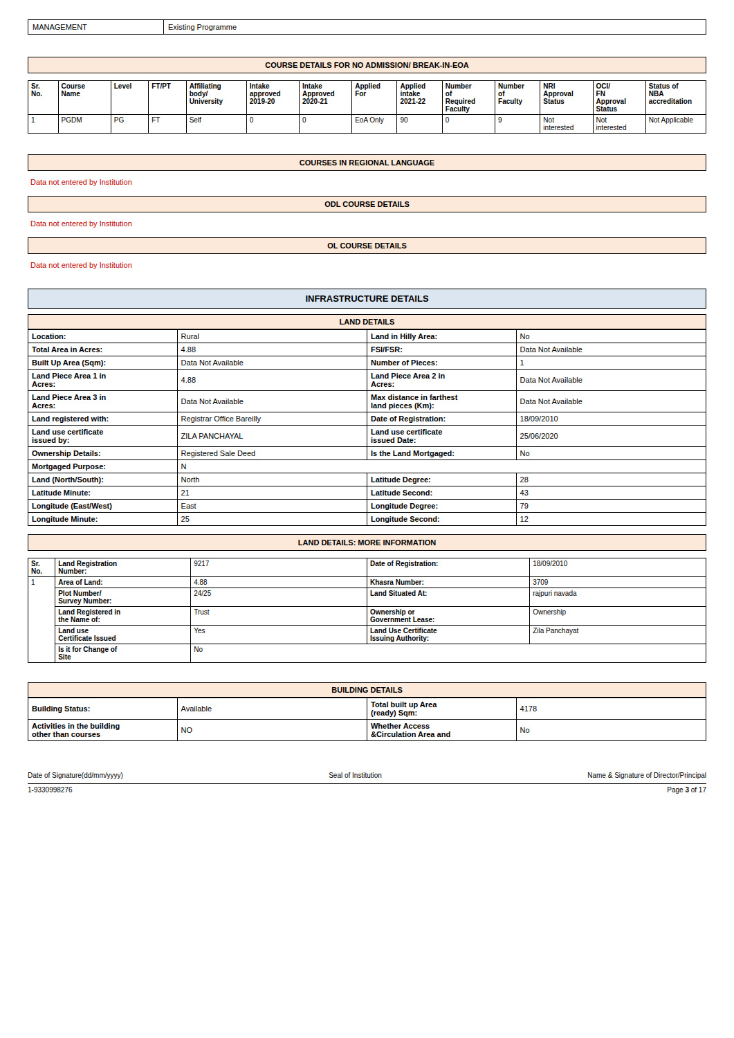| MANAGEMENT | Existing Programme |
COURSE DETAILS FOR NO ADMISSION/ BREAK-IN-EOA
| Sr. No. | Course Name | Level | FT/PT | Affiliating body/ University | Intake approved 2019-20 | Intake Approved 2020-21 | Applied For | Applied intake 2021-22 | Number of Required Faculty | Number of Faculty | NRI Approval Status | OCI/ FN Approval Status | Status of NBA accreditation |
| --- | --- | --- | --- | --- | --- | --- | --- | --- | --- | --- | --- | --- | --- |
| 1 | PGDM | PG | FT | Self | 0 | 0 | EoA Only | 90 | 0 | 9 | Not interested | Not interested | Not Applicable |
COURSES IN REGIONAL LANGUAGE
Data not entered by Institution
ODL COURSE DETAILS
Data not entered by Institution
OL COURSE DETAILS
Data not entered by Institution
INFRASTRUCTURE DETAILS
LAND DETAILS
| Location: | Rural | Land in Hilly Area: | No |
| Total Area in Acres: | 4.88 | FSI/FSR: | Data Not Available |
| Built Up Area (Sqm): | Data Not Available | Number of Pieces: | 1 |
| Land Piece Area 1 in Acres: | 4.88 | Land Piece Area 2 in Acres: | Data Not Available |
| Land Piece Area 3 in Acres: | Data Not Available | Max distance in farthest land pieces (Km): | Data Not Available |
| Land registered with: | Registrar Office Bareilly | Date of Registration: | 18/09/2010 |
| Land use certificate issued by: | ZILA PANCHAYAL | Land use certificate issued Date: | 25/06/2020 |
| Ownership Details: | Registered Sale Deed | Is the Land Mortgaged: | No |
| Mortgaged Purpose: | N |
| Land (North/South): | North | Latitude Degree: | 28 |
| Latitude Minute: | 21 | Latitude Second: | 43 |
| Longitude (East/West) | East | Longitude Degree: | 79 |
| Longitude Minute: | 25 | Longitude Second: | 12 |
LAND DETAILS: MORE INFORMATION
| Sr. No. | Land Registration Number: | 9217 | Date of Registration: | 18/09/2010 |
| 1 | Area of Land: | 4.88 | Khasra Number: | 3709 |
| Plot Number/ Survey Number: | 24/25 | Land Situated At: | rajpuri navada |
| Land Registered in the Name of: | Trust | Ownership or Government Lease: | Ownership |
| Land use Certificate Issued | Yes | Land Use Certificate Issuing Authority: | Zila Panchayat |
| Is it for Change of Site | No |
BUILDING DETAILS
| Building Status: | Available | Total built up Area (ready) Sqm: | 4178 |
| Activities in the building other than courses | NO | Whether Access &Circulation Area and | No |
Date of Signature(dd/mm/yyyy) Seal of Institution Name & Signature of Director/Principal
1-9330998276 Page 3 of 17